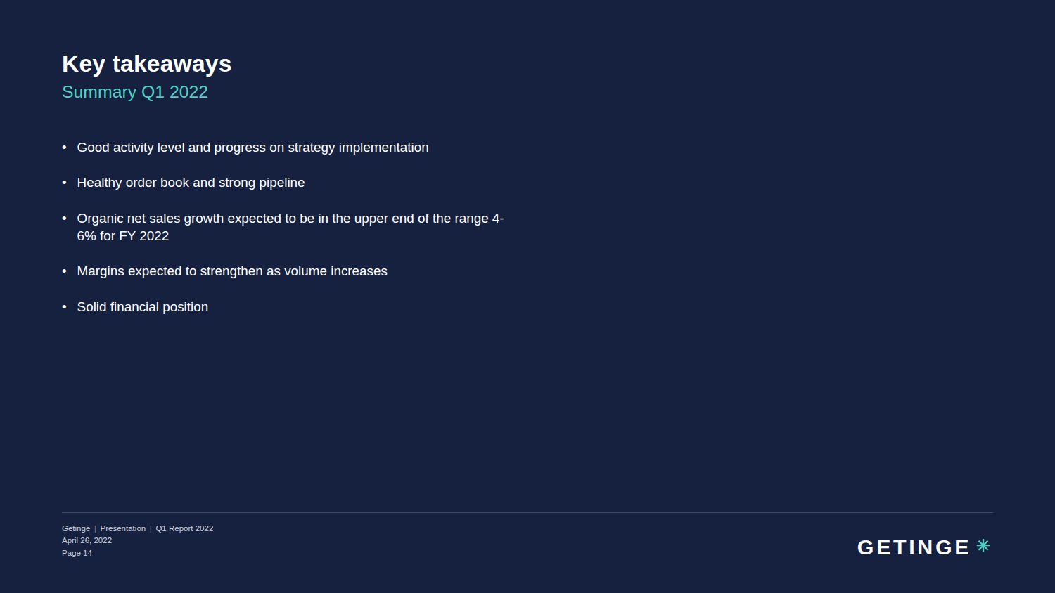Key takeaways
Summary Q1 2022
Good activity level and progress on strategy implementation
Healthy order book and strong pipeline
Organic net sales growth expected to be in the upper end of the range 4-6% for FY 2022
Margins expected to strengthen as volume increases
Solid financial position
Getinge|Presentation|Q1 Report 2022
April 26, 2022
Page 14
GETINGE✳